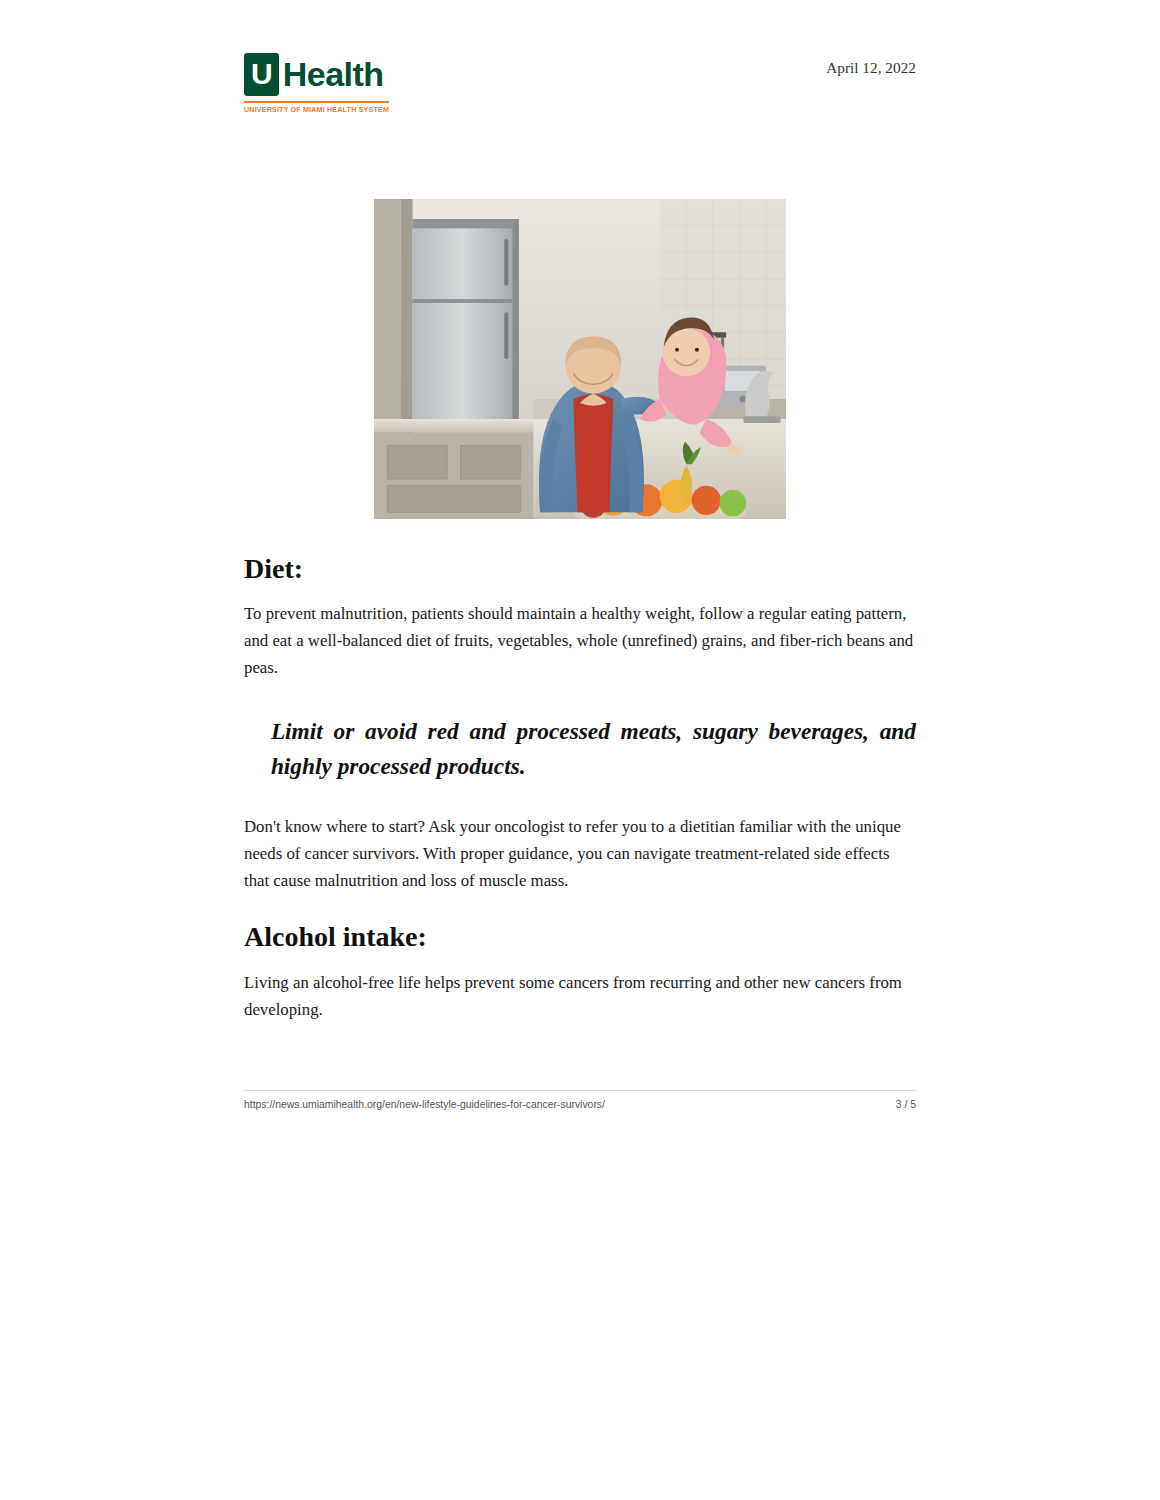UHealth
UNIVERSITY OF MIAMI HEALTH SYSTEM
April 12, 2022
Diet:
To prevent malnutrition, patients should maintain a healthy weight, follow a regular eating pattern, and eat a well-balanced diet of fruits, vegetables, whole (unrefined) grains, and fiber-rich beans and peas.
Limit or avoid red and processed meats, sugary beverages, and highly processed products.
Don't know where to start? Ask your oncologist to refer you to a dietitian familiar with the unique needs of cancer survivors. With proper guidance, you can navigate treatment-related side effects that cause malnutrition and loss of muscle mass.
Alcohol intake:
Living an alcohol-free life helps prevent some cancers from recurring and other new cancers from developing.
https://news.umiamihealth.org/en/new-lifestyle-guidelines-for-cancer-survivors/ 3 / 5